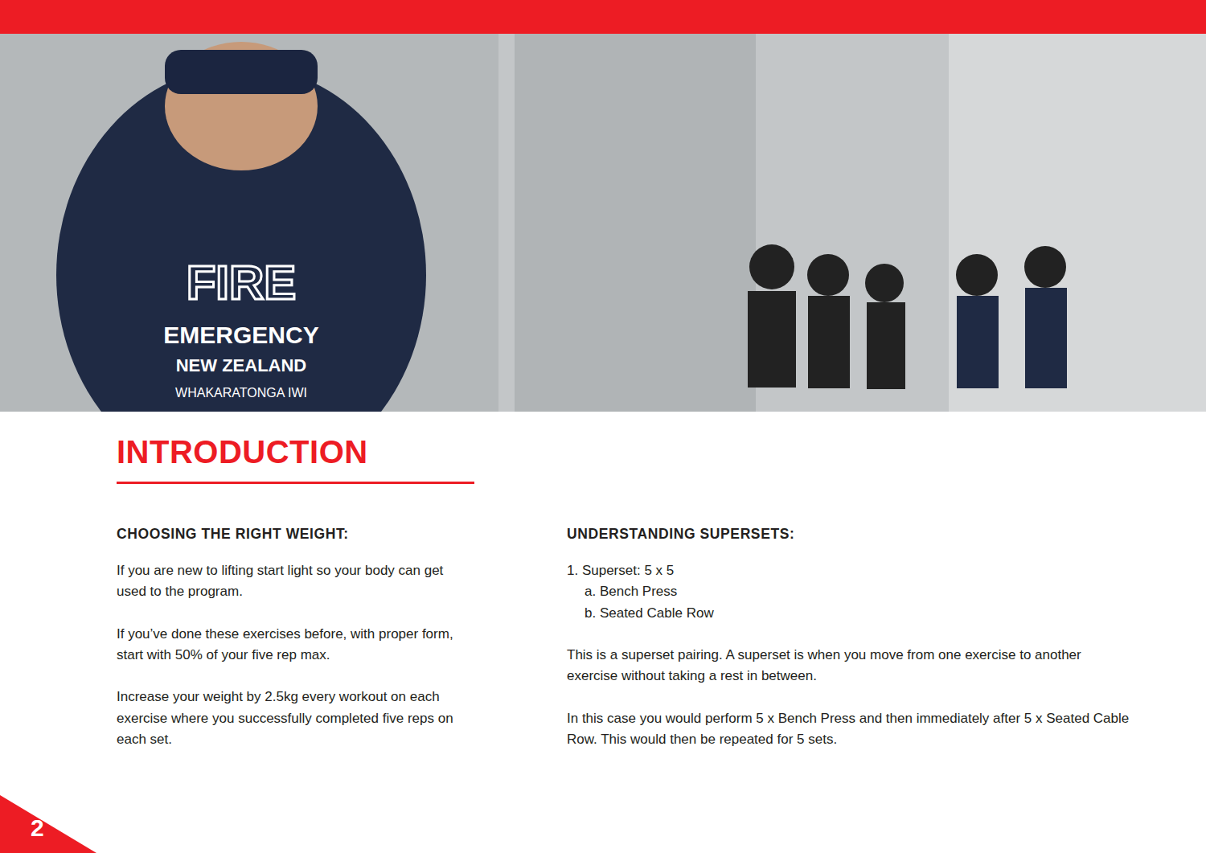Introduction
Choosing the right weight:
If you are new to lifting start light so your body can get used to the program.
If you’ve done these exercises before, with proper form, start with 50% of your five rep max.
Increase your weight by 2.5kg every workout on each exercise where you successfully completed five reps on each set.
Understanding supersets:
1. Superset: 5 x 5
a. Bench Press
b. Seated Cable Row
This is a superset pairing. A superset is when you move from one exercise to another exercise without taking a rest in between.
In this case you would perform 5 x Bench Press and then immediately after 5 x Seated Cable Row. This would then be repeated for 5 sets.
2